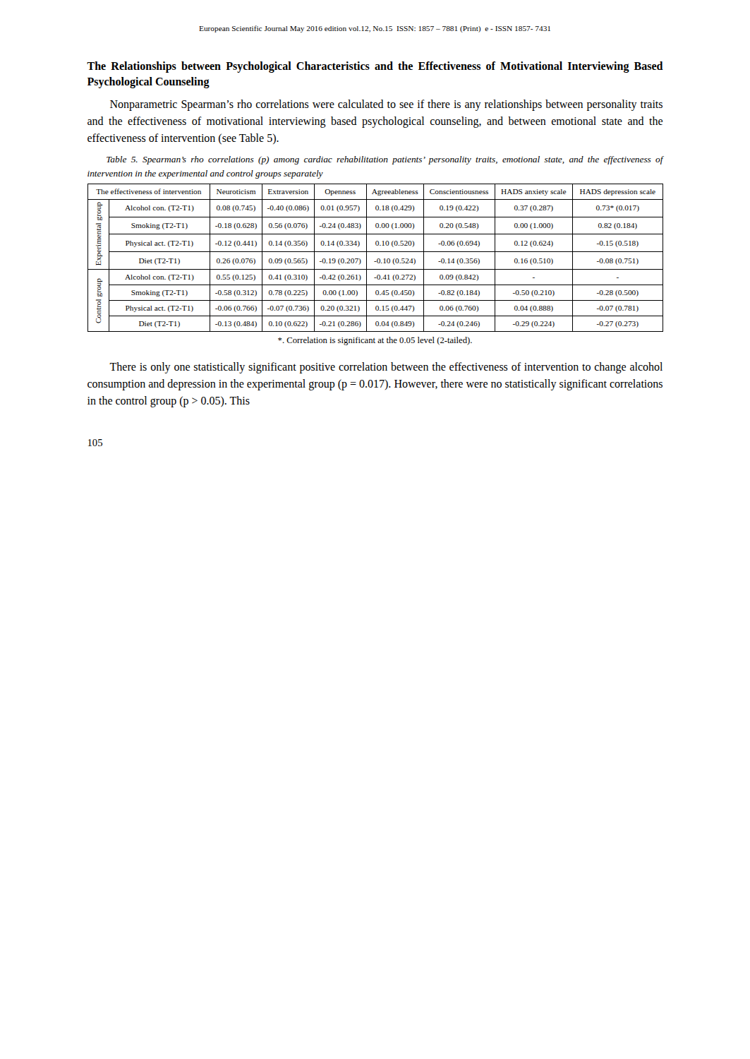European Scientific Journal May 2016 edition vol.12, No.15 ISSN: 1857 – 7881 (Print) e - ISSN 1857- 7431
The Relationships between Psychological Characteristics and the Effectiveness of Motivational Interviewing Based Psychological Counseling
Nonparametric Spearman’s rho correlations were calculated to see if there is any relationships between personality traits and the effectiveness of motivational interviewing based psychological counseling, and between emotional state and the effectiveness of intervention (see Table 5).
Table 5. Spearman’s rho correlations (p) among cardiac rehabilitation patients’ personality traits, emotional state, and the effectiveness of intervention in the experimental and control groups separately
| The effectiveness of intervention | Neuroticism | Extraversion | Openness | Agreeableness | Conscientiousness | HADS anxiety scale | HADS depression scale |
| --- | --- | --- | --- | --- | --- | --- | --- |
| Experimental group | Alcohol con. (T2-T1) | 0.08 (0.745) | -0.40 (0.086) | 0.01 (0.957) | 0.18 (0.429) | 0.19 (0.422) | 0.37 (0.287) | 0.73* (0.017) |
| Smoking (T2-T1) | -0.18 (0.628) | 0.56 (0.076) | -0.24 (0.483) | 0.00 (1.000) | 0.20 (0.548) | 0.00 (1.000) | 0.82 (0.184) |
| Physical act. (T2-T1) | -0.12 (0.441) | 0.14 (0.356) | 0.14 (0.334) | 0.10 (0.520) | -0.06 (0.694) | 0.12 (0.624) | -0.15 (0.518) |
| Diet (T2-T1) | 0.26 (0.076) | 0.09 (0.565) | -0.19 (0.207) | -0.10 (0.524) | -0.14 (0.356) | 0.16 (0.510) | -0.08 (0.751) |
| Control group | Alcohol con. (T2-T1) | 0.55 (0.125) | 0.41 (0.310) | -0.42 (0.261) | -0.41 (0.272) | 0.09 (0.842) | - | - |
| Smoking (T2-T1) | -0.58 (0.312) | 0.78 (0.225) | 0.00 (1.00) | 0.45 (0.450) | -0.82 (0.184) | -0.50 (0.210) | -0.28 (0.500) |
| Physical act. (T2-T1) | -0.06 (0.766) | -0.07 (0.736) | 0.20 (0.321) | 0.15 (0.447) | 0.06 (0.760) | 0.04 (0.888) | -0.07 (0.781) |
| Diet (T2-T1) | -0.13 (0.484) | 0.10 (0.622) | -0.21 (0.286) | 0.04 (0.849) | -0.24 (0.246) | -0.29 (0.224) | -0.27 (0.273) |
*. Correlation is significant at the 0.05 level (2-tailed).
There is only one statistically significant positive correlation between the effectiveness of intervention to change alcohol consumption and depression in the experimental group (p = 0.017). However, there were no statistically significant correlations in the control group (p > 0.05). This
105